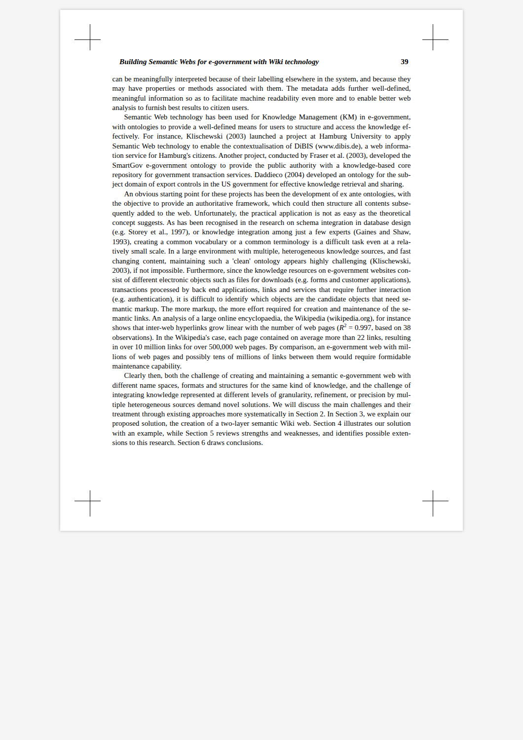Building Semantic Webs for e-government with Wiki technology 39
can be meaningfully interpreted because of their labelling elsewhere in the system, and because they may have properties or methods associated with them. The metadata adds further well-defined, meaningful information so as to facilitate machine readability even more and to enable better web analysis to furnish best results to citizen users.
Semantic Web technology has been used for Knowledge Management (KM) in e-government, with ontologies to provide a well-defined means for users to structure and access the knowledge effectively. For instance, Klischewski (2003) launched a project at Hamburg University to apply Semantic Web technology to enable the contextualisation of DiBIS (www.dibis.de), a web information service for Hamburg's citizens. Another project, conducted by Fraser et al. (2003), developed the SmartGov e-government ontology to provide the public authority with a knowledge-based core repository for government transaction services. Daddieco (2004) developed an ontology for the subject domain of export controls in the US government for effective knowledge retrieval and sharing.
An obvious starting point for these projects has been the development of ex ante ontologies, with the objective to provide an authoritative framework, which could then structure all contents subsequently added to the web. Unfortunately, the practical application is not as easy as the theoretical concept suggests. As has been recognised in the research on schema integration in database design (e.g. Storey et al., 1997), or knowledge integration among just a few experts (Gaines and Shaw, 1993), creating a common vocabulary or a common terminology is a difficult task even at a relatively small scale. In a large environment with multiple, heterogeneous knowledge sources, and fast changing content, maintaining such a 'clean' ontology appears highly challenging (Klischewski, 2003), if not impossible. Furthermore, since the knowledge resources on e-government websites consist of different electronic objects such as files for downloads (e.g. forms and customer applications), transactions processed by back end applications, links and services that require further interaction (e.g. authentication), it is difficult to identify which objects are the candidate objects that need semantic markup. The more markup, the more effort required for creation and maintenance of the semantic links. An analysis of a large online encyclopaedia, the Wikipedia (wikipedia.org), for instance shows that inter-web hyperlinks grow linear with the number of web pages (R2 = 0.997, based on 38 observations). In the Wikipedia's case, each page contained on average more than 22 links, resulting in over 10 million links for over 500,000 web pages. By comparison, an e-government web with millions of web pages and possibly tens of millions of links between them would require formidable maintenance capability.
Clearly then, both the challenge of creating and maintaining a semantic e-government web with different name spaces, formats and structures for the same kind of knowledge, and the challenge of integrating knowledge represented at different levels of granularity, refinement, or precision by multiple heterogeneous sources demand novel solutions. We will discuss the main challenges and their treatment through existing approaches more systematically in Section 2. In Section 3, we explain our proposed solution, the creation of a two-layer semantic Wiki web. Section 4 illustrates our solution with an example, while Section 5 reviews strengths and weaknesses, and identifies possible extensions to this research. Section 6 draws conclusions.